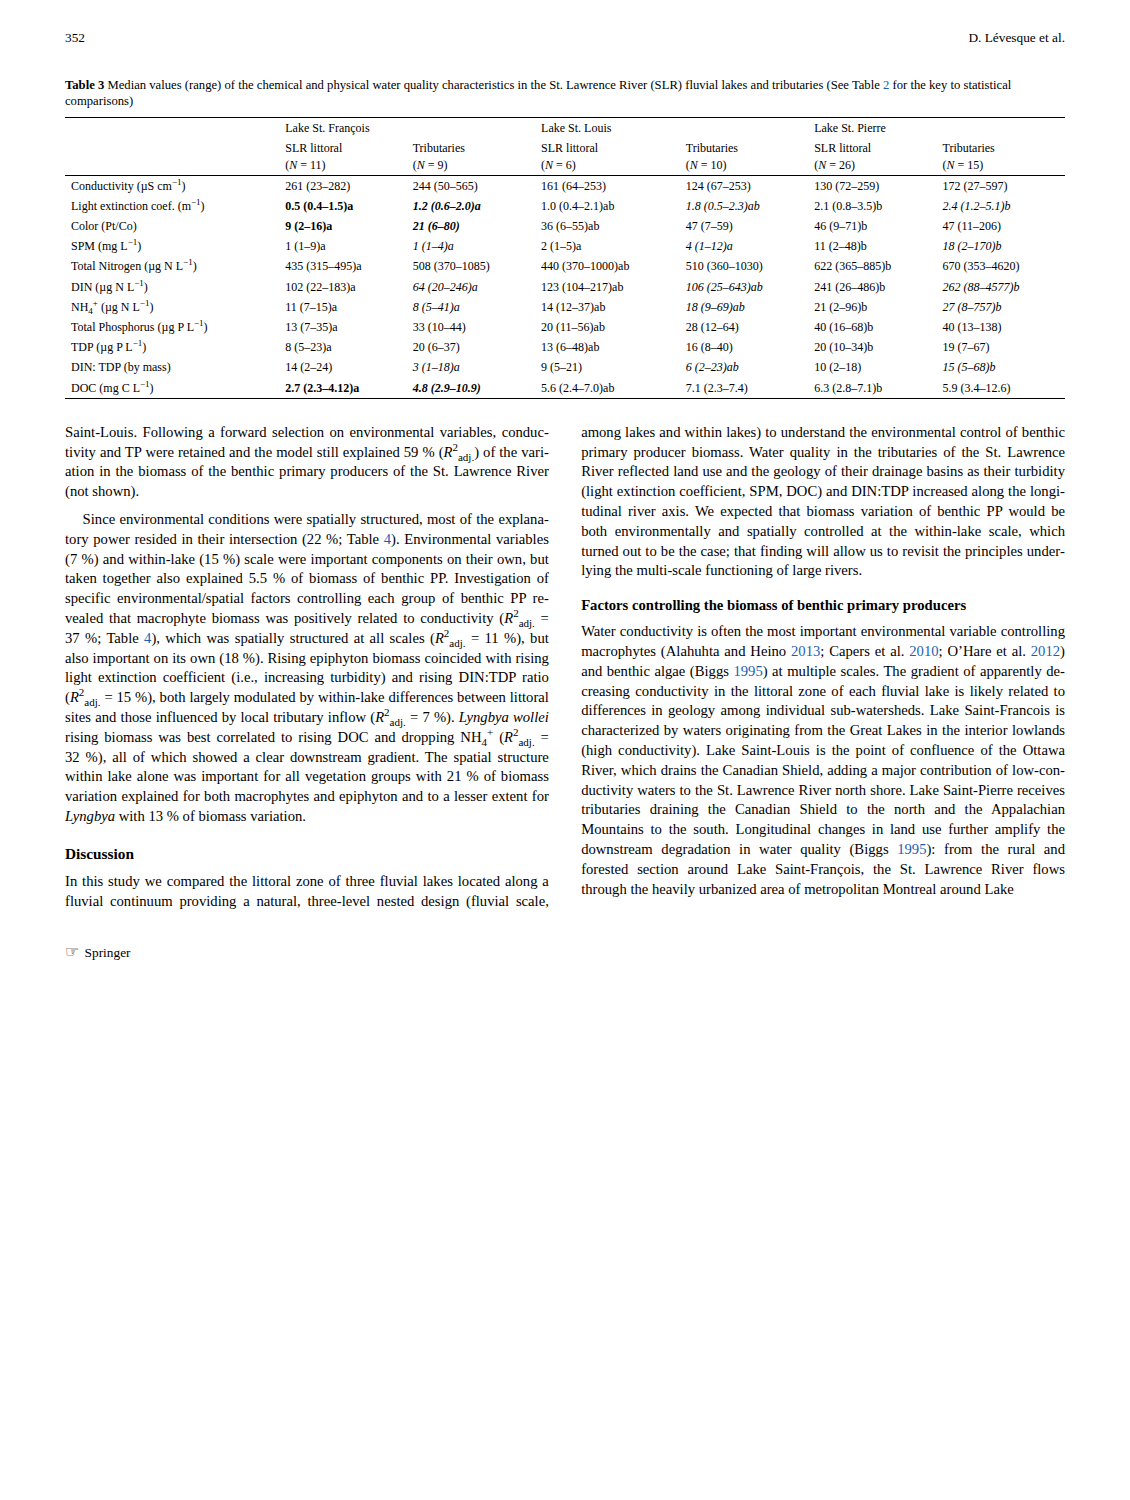352
D. Lévesque et al.
Table 3 Median values (range) of the chemical and physical water quality characteristics in the St. Lawrence River (SLR) fluvial lakes and tributaries (See Table 2 for the key to statistical comparisons)
| | Lake St. François | Lake St. Louis | Lake St. Pierre |
| --- | --- | --- | --- |
| | SLR littoral ( N = 11) | Tributaries ( N = 9) | SLR littoral ( N = 6) | Tributaries ( N = 10) | SLR littoral ( N = 26) | Tributaries ( N = 15) |
| Conductivity (µS cm −1 ) | 261 (23–282) | 244 (50–565) | 161 (64–253) | 124 (67–253) | 130 (72–259) | 172 (27–597) |
| Light extinction coef. (m −1 ) | 0.5 (0.4–1.5)a | 1.2 (0.6–2.0)a | 1.0 (0.4–2.1)ab | 1.8 (0.5–2.3)ab | 2.1 (0.8–3.5)b | 2.4 (1.2–5.1)b |
| Color (Pt/Co) | 9 (2–16)a | 21 (6–80) | 36 (6–55)ab | 47 (7–59) | 46 (9–71)b | 47 (11–206) |
| SPM (mg L −1 ) | 1 (1–9)a | 1 (1–4)a | 2 (1–5)a | 4 (1–12)a | 11 (2–48)b | 18 (2–170)b |
| Total Nitrogen (µg N L −1 ) | 435 (315–495)a | 508 (370–1085) | 440 (370–1000)ab | 510 (360–1030) | 622 (365–885)b | 670 (353–4620) |
| DIN (µg N L −1 ) | 102 (22–183)a | 64 (20–246)a | 123 (104–217)ab | 106 (25–643)ab | 241 (26–486)b | 262 (88–4577)b |
| NH 4 + (µg N L −1 ) | 11 (7–15)a | 8 (5–41)a | 14 (12–37)ab | 18 (9–69)ab | 21 (2–96)b | 27 (8–757)b |
| Total Phosphorus (µg P L −1 ) | 13 (7–35)a | 33 (10–44) | 20 (11–56)ab | 28 (12–64) | 40 (16–68)b | 40 (13–138) |
| TDP (µg P L −1 ) | 8 (5–23)a | 20 (6–37) | 13 (6–48)ab | 16 (8–40) | 20 (10–34)b | 19 (7–67) |
| DIN: TDP (by mass) | 14 (2–24) | 3 (1–18)a | 9 (5–21) | 6 (2–23)ab | 10 (2–18) | 15 (5–68)b |
| DOC (mg C L −1 ) | 2.7 (2.3–4.12)a | 4.8 (2.9–10.9) | 5.6 (2.4–7.0)ab | 7.1 (2.3–7.4) | 6.3 (2.8–7.1)b | 5.9 (3.4–12.6) |
Saint-Louis. Following a forward selection on environmental variables, conductivity and TP were retained and the model still explained 59 % (R2adj.) of the variation in the biomass of the benthic primary producers of the St. Lawrence River (not shown).
Since environmental conditions were spatially structured, most of the explanatory power resided in their intersection (22 %; Table 4). Environmental variables (7 %) and within-lake (15 %) scale were important components on their own, but taken together also explained 5.5 % of biomass of benthic PP. Investigation of specific environmental/spatial factors controlling each group of benthic PP revealed that macrophyte biomass was positively related to conductivity (R2adj. = 37 %; Table 4), which was spatially structured at all scales (R2adj. = 11 %), but also important on its own (18 %). Rising epiphyton biomass coincided with rising light extinction coefficient (i.e., increasing turbidity) and rising DIN:TDP ratio (R2adj. = 15 %), both largely modulated by within-lake differences between littoral sites and those influenced by local tributary inflow (R2adj. = 7 %). Lyngbya wollei rising biomass was best correlated to rising DOC and dropping NH4+ (R2adj. = 32 %), all of which showed a clear downstream gradient. The spatial structure within lake alone was important for all vegetation groups with 21 % of biomass variation explained for both macrophytes and epiphyton and to a lesser extent for Lyngbya with 13 % of biomass variation.
Discussion
In this study we compared the littoral zone of three fluvial lakes located along a fluvial continuum providing a natural, three-level nested design (fluvial scale, among lakes and within lakes) to understand the environmental control of benthic primary producer biomass. Water quality in the tributaries of the St. Lawrence River reflected land use and the geology of their drainage basins as their turbidity (light extinction coefficient, SPM, DOC) and DIN:TDP increased along the longitudinal river axis. We expected that biomass variation of benthic PP would be both environmentally and spatially controlled at the within-lake scale, which turned out to be the case; that finding will allow us to revisit the principles underlying the multi-scale functioning of large rivers.
Factors controlling the biomass of benthic primary producers
Water conductivity is often the most important environmental variable controlling macrophytes (Alahuhta and Heino 2013; Capers et al. 2010; O’Hare et al. 2012) and benthic algae (Biggs 1995) at multiple scales. The gradient of apparently decreasing conductivity in the littoral zone of each fluvial lake is likely related to differences in geology among individual sub-watersheds. Lake Saint-Francois is characterized by waters originating from the Great Lakes in the interior lowlands (high conductivity). Lake Saint-Louis is the point of confluence of the Ottawa River, which drains the Canadian Shield, adding a major contribution of low-conductivity waters to the St. Lawrence River north shore. Lake Saint-Pierre receives tributaries draining the Canadian Shield to the north and the Appalachian Mountains to the south. Longitudinal changes in land use further amplify the downstream degradation in water quality (Biggs 1995): from the rural and forested section around Lake Saint-François, the St. Lawrence River flows through the heavily urbanized area of metropolitan Montreal around Lake
☞Springer